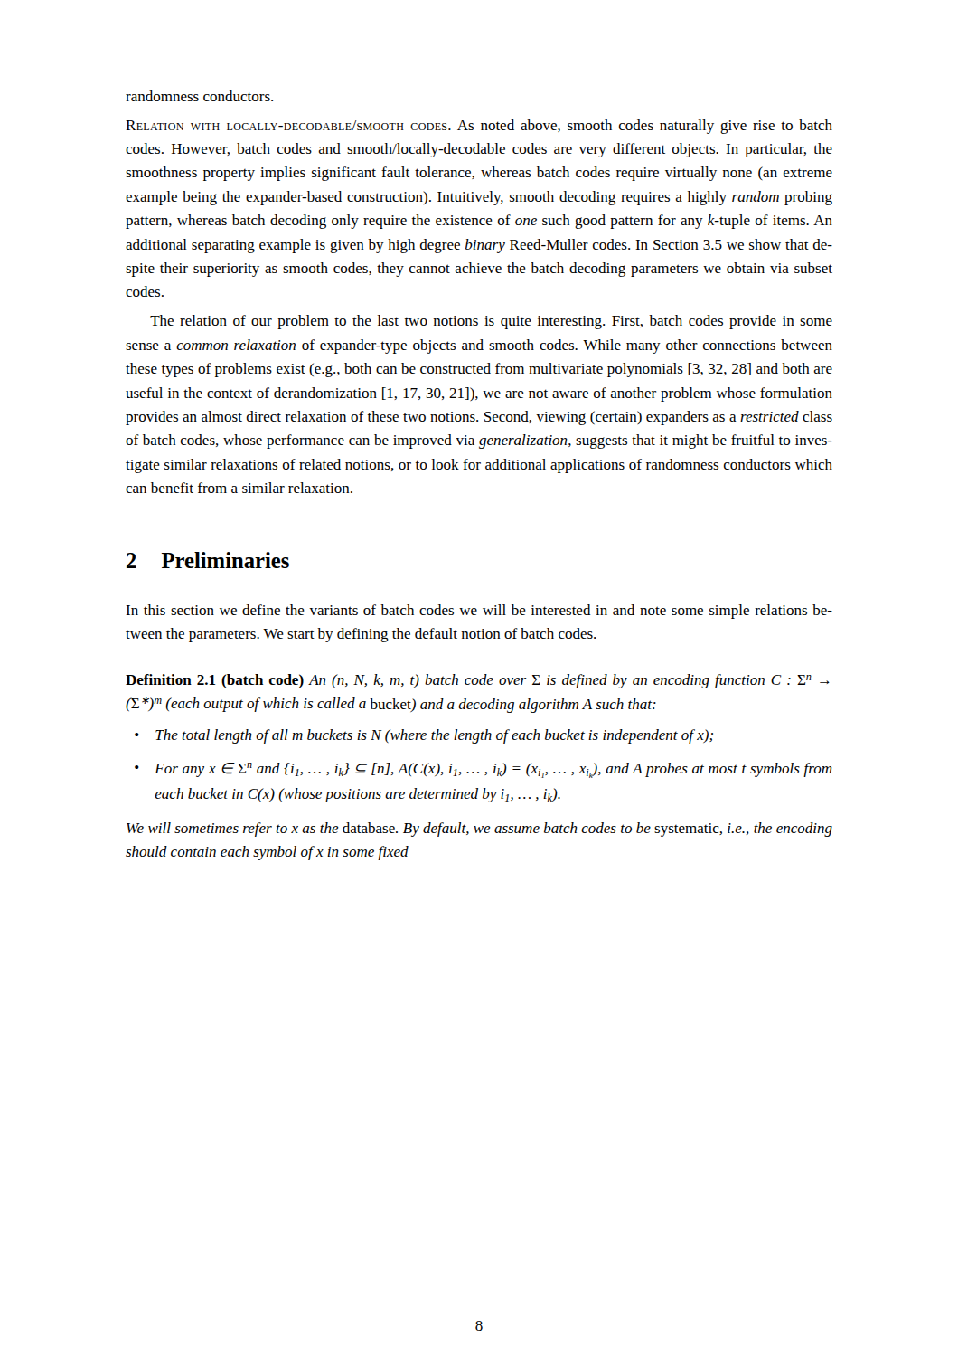randomness conductors.
Relation with locally-decodable/smooth codes. As noted above, smooth codes naturally give rise to batch codes. However, batch codes and smooth/locally-decodable codes are very different objects. In particular, the smoothness property implies significant fault tolerance, whereas batch codes require virtually none (an extreme example being the expander-based construction). Intuitively, smooth decoding requires a highly random probing pattern, whereas batch decoding only require the existence of one such good pattern for any k-tuple of items. An additional separating example is given by high degree binary Reed-Muller codes. In Section 3.5 we show that despite their superiority as smooth codes, they cannot achieve the batch decoding parameters we obtain via subset codes.
The relation of our problem to the last two notions is quite interesting. First, batch codes provide in some sense a common relaxation of expander-type objects and smooth codes. While many other connections between these types of problems exist (e.g., both can be constructed from multivariate polynomials [3, 32, 28] and both are useful in the context of derandomization [1, 17, 30, 21]), we are not aware of another problem whose formulation provides an almost direct relaxation of these two notions. Second, viewing (certain) expanders as a restricted class of batch codes, whose performance can be improved via generalization, suggests that it might be fruitful to investigate similar relaxations of related notions, or to look for additional applications of randomness conductors which can benefit from a similar relaxation.
2 Preliminaries
In this section we define the variants of batch codes we will be interested in and note some simple relations between the parameters. We start by defining the default notion of batch codes.
Definition 2.1 (batch code) An (n, N, k, m, t) batch code over Σ is defined by an encoding function C : Σn → (Σ∗)m (each output of which is called a bucket) and a decoding algorithm A such that:
The total length of all m buckets is N (where the length of each bucket is independent of x);
For any x ∈ Σn and {i1, … , ik} ⊆ [n], A(C(x), i1, … , ik) = (xi1, … , xik), and A probes at most t symbols from each bucket in C(x) (whose positions are determined by i1, … , ik).
We will sometimes refer to x as the database. By default, we assume batch codes to be systematic, i.e., the encoding should contain each symbol of x in some fixed
8